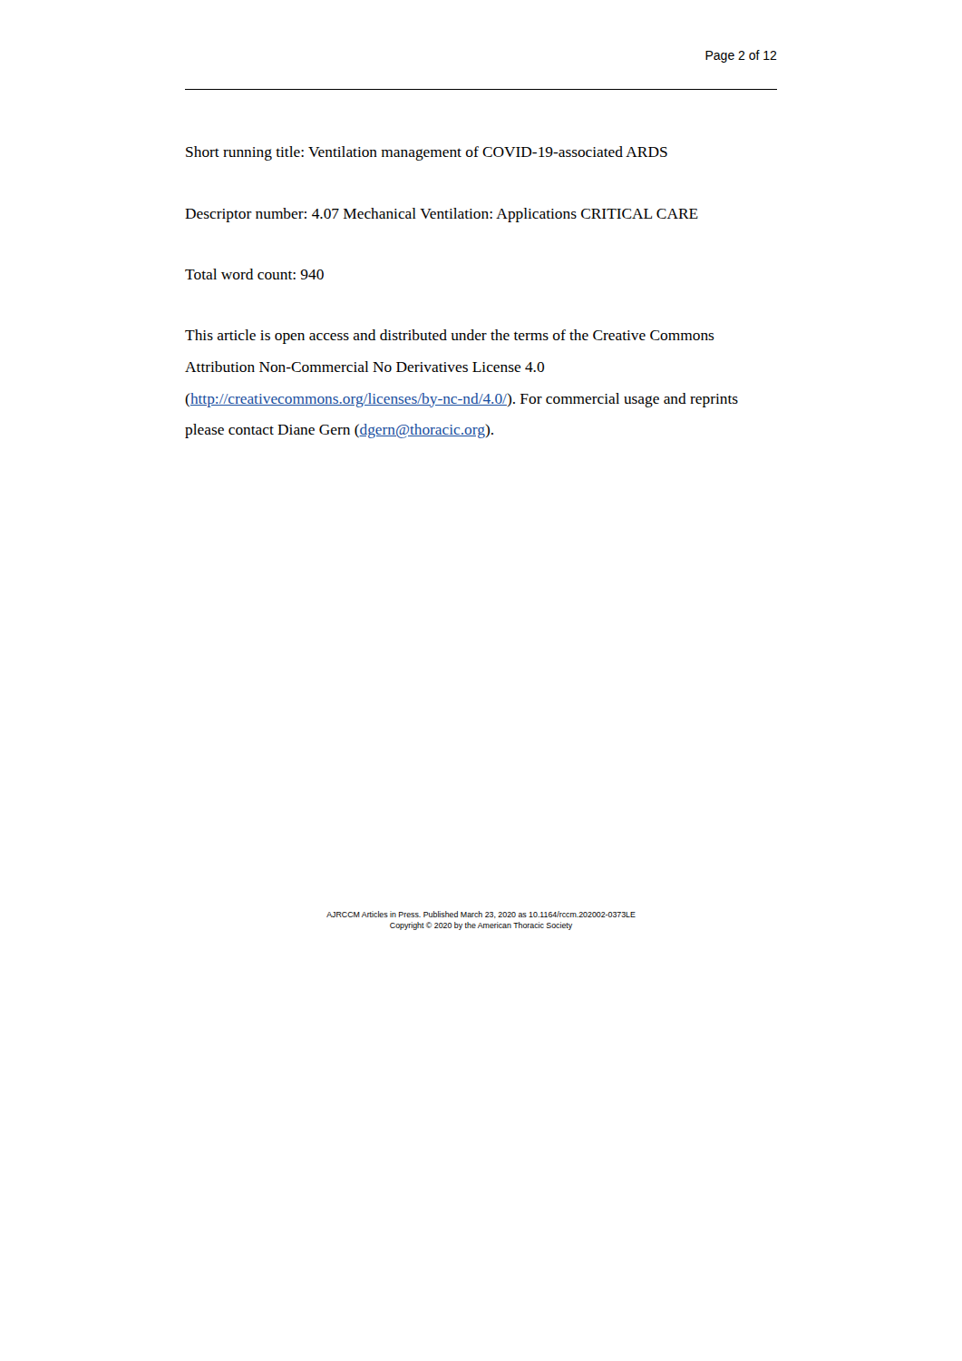Page 2 of 12
Short running title: Ventilation management of COVID-19-associated ARDS
Descriptor number: 4.07 Mechanical Ventilation: Applications CRITICAL CARE
Total word count: 940
This article is open access and distributed under the terms of the Creative Commons Attribution Non-Commercial No Derivatives License 4.0 (http://creativecommons.org/licenses/by-nc-nd/4.0/). For commercial usage and reprints please contact Diane Gern (dgern@thoracic.org).
AJRCCM Articles in Press. Published March 23, 2020 as 10.1164/rccm.202002-0373LE
Copyright © 2020 by the American Thoracic Society